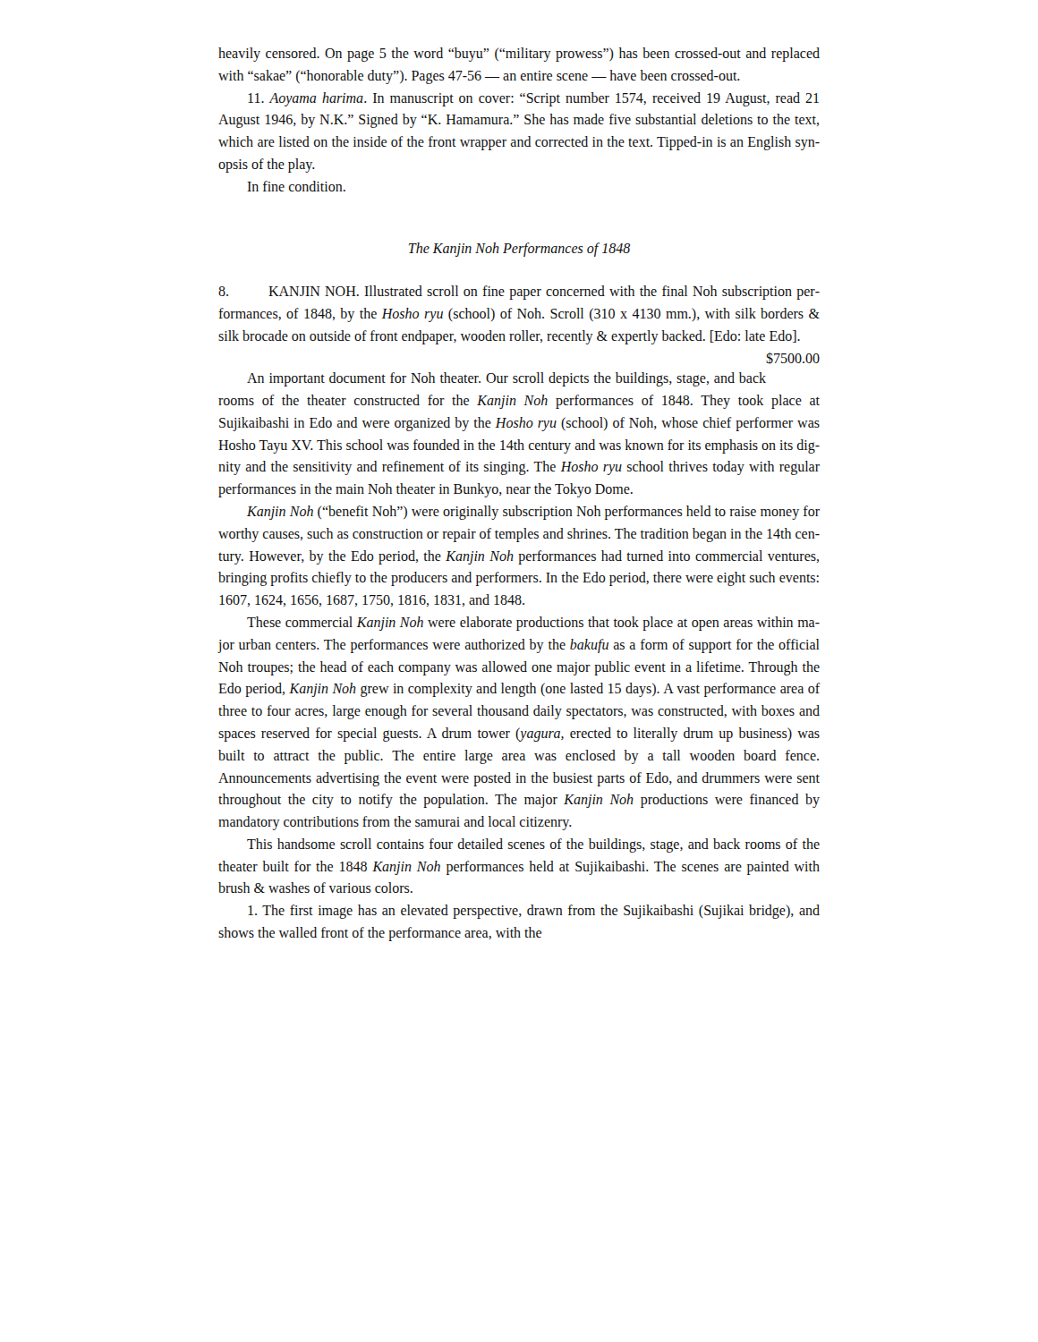heavily censored. On page 5 the word “buyu” (“military prowess”) has been crossed-out and replaced with “sakae” (“honorable duty”). Pages 47-56 — an entire scene — have been crossed-out.
11. Aoyama harima. In manuscript on cover: “Script number 1574, received 19 August, read 21 August 1946, by N.K.” Signed by “K. Hamamura.” She has made five substantial deletions to the text, which are listed on the inside of the front wrapper and corrected in the text. Tipped-in is an English synopsis of the play.
In fine condition.
The Kanjin Noh Performances of 1848
8. KANJIN NOH. Illustrated scroll on fine paper concerned with the final Noh subscription performances, of 1848, by the Hosho ryu (school) of Noh. Scroll (310 x 4130 mm.), with silk borders & silk brocade on outside of front endpaper, wooden roller, recently & expertly backed. [Edo: late Edo]. $7500.00
An important document for Noh theater. Our scroll depicts the buildings, stage, and back rooms of the theater constructed for the Kanjin Noh performances of 1848. They took place at Sujikaibashi in Edo and were organized by the Hosho ryu (school) of Noh, whose chief performer was Hosho Tayu XV. This school was founded in the 14th century and was known for its emphasis on its dignity and the sensitivity and refinement of its singing. The Hosho ryu school thrives today with regular performances in the main Noh theater in Bunkyo, near the Tokyo Dome.
Kanjin Noh (“benefit Noh”) were originally subscription Noh performances held to raise money for worthy causes, such as construction or repair of temples and shrines. The tradition began in the 14th century. However, by the Edo period, the Kanjin Noh performances had turned into commercial ventures, bringing profits chiefly to the producers and performers. In the Edo period, there were eight such events: 1607, 1624, 1656, 1687, 1750, 1816, 1831, and 1848.
These commercial Kanjin Noh were elaborate productions that took place at open areas within major urban centers. The performances were authorized by the bakufu as a form of support for the official Noh troupes; the head of each company was allowed one major public event in a lifetime. Through the Edo period, Kanjin Noh grew in complexity and length (one lasted 15 days). A vast performance area of three to four acres, large enough for several thousand daily spectators, was constructed, with boxes and spaces reserved for special guests. A drum tower (yagura, erected to literally drum up business) was built to attract the public. The entire large area was enclosed by a tall wooden board fence. Announcements advertising the event were posted in the busiest parts of Edo, and drummers were sent throughout the city to notify the population. The major Kanjin Noh productions were financed by mandatory contributions from the samurai and local citizenry.
This handsome scroll contains four detailed scenes of the buildings, stage, and back rooms of the theater built for the 1848 Kanjin Noh performances held at Sujikaibashi. The scenes are painted with brush & washes of various colors.
1. The first image has an elevated perspective, drawn from the Sujikaibashi (Sujikai bridge), and shows the walled front of the performance area, with the